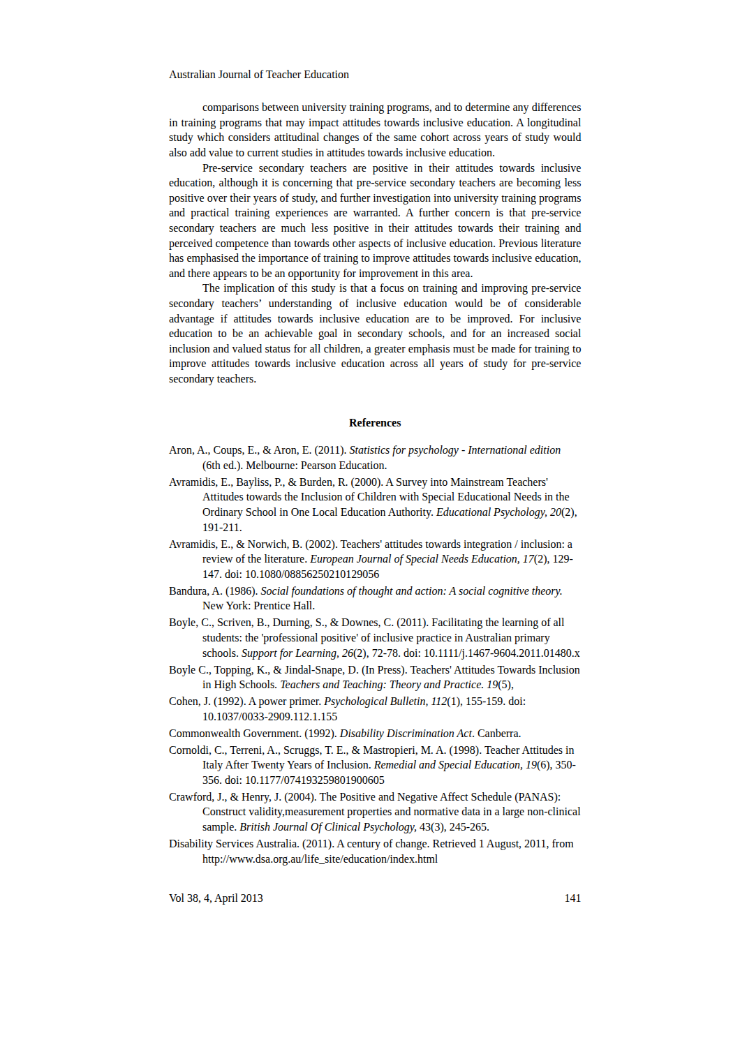Australian Journal of Teacher Education
comparisons between university training programs, and to determine any differences in training programs that may impact attitudes towards inclusive education. A longitudinal study which considers attitudinal changes of the same cohort across years of study would also add value to current studies in attitudes towards inclusive education.
Pre-service secondary teachers are positive in their attitudes towards inclusive education, although it is concerning that pre-service secondary teachers are becoming less positive over their years of study, and further investigation into university training programs and practical training experiences are warranted. A further concern is that pre-service secondary teachers are much less positive in their attitudes towards their training and perceived competence than towards other aspects of inclusive education. Previous literature has emphasised the importance of training to improve attitudes towards inclusive education, and there appears to be an opportunity for improvement in this area.
The implication of this study is that a focus on training and improving pre-service secondary teachers’ understanding of inclusive education would be of considerable advantage if attitudes towards inclusive education are to be improved. For inclusive education to be an achievable goal in secondary schools, and for an increased social inclusion and valued status for all children, a greater emphasis must be made for training to improve attitudes towards inclusive education across all years of study for pre-service secondary teachers.
References
Aron, A., Coups, E., & Aron, E. (2011). Statistics for psychology - International edition (6th ed.). Melbourne: Pearson Education.
Avramidis, E., Bayliss, P., & Burden, R. (2000). A Survey into Mainstream Teachers' Attitudes towards the Inclusion of Children with Special Educational Needs in the Ordinary School in One Local Education Authority. Educational Psychology, 20(2), 191-211.
Avramidis, E., & Norwich, B. (2002). Teachers' attitudes towards integration / inclusion: a review of the literature. European Journal of Special Needs Education, 17(2), 129-147. doi: 10.1080/08856250210129056
Bandura, A. (1986). Social foundations of thought and action: A social cognitive theory. New York: Prentice Hall.
Boyle, C., Scriven, B., Durning, S., & Downes, C. (2011). Facilitating the learning of all students: the 'professional positive' of inclusive practice in Australian primary schools. Support for Learning, 26(2), 72-78. doi: 10.1111/j.1467-9604.2011.01480.x
Boyle C., Topping, K., & Jindal-Snape, D. (In Press). Teachers' Attitudes Towards Inclusion in High Schools. Teachers and Teaching: Theory and Practice. 19(5),
Cohen, J. (1992). A power primer. Psychological Bulletin, 112(1), 155-159. doi: 10.1037/0033-2909.112.1.155
Commonwealth Government. (1992). Disability Discrimination Act. Canberra.
Cornoldi, C., Terreni, A., Scruggs, T. E., & Mastropieri, M. A. (1998). Teacher Attitudes in Italy After Twenty Years of Inclusion. Remedial and Special Education, 19(6), 350-356. doi: 10.1177/074193259801900605
Crawford, J., & Henry, J. (2004). The Positive and Negative Affect Schedule (PANAS): Construct validity,measurement properties and normative data in a large non-clinical sample. British Journal Of Clinical Psychology, 43(3), 245-265.
Disability Services Australia. (2011). A century of change. Retrieved 1 August, 2011, from http://www.dsa.org.au/life_site/education/index.html
Vol 38, 4, April 2013 141